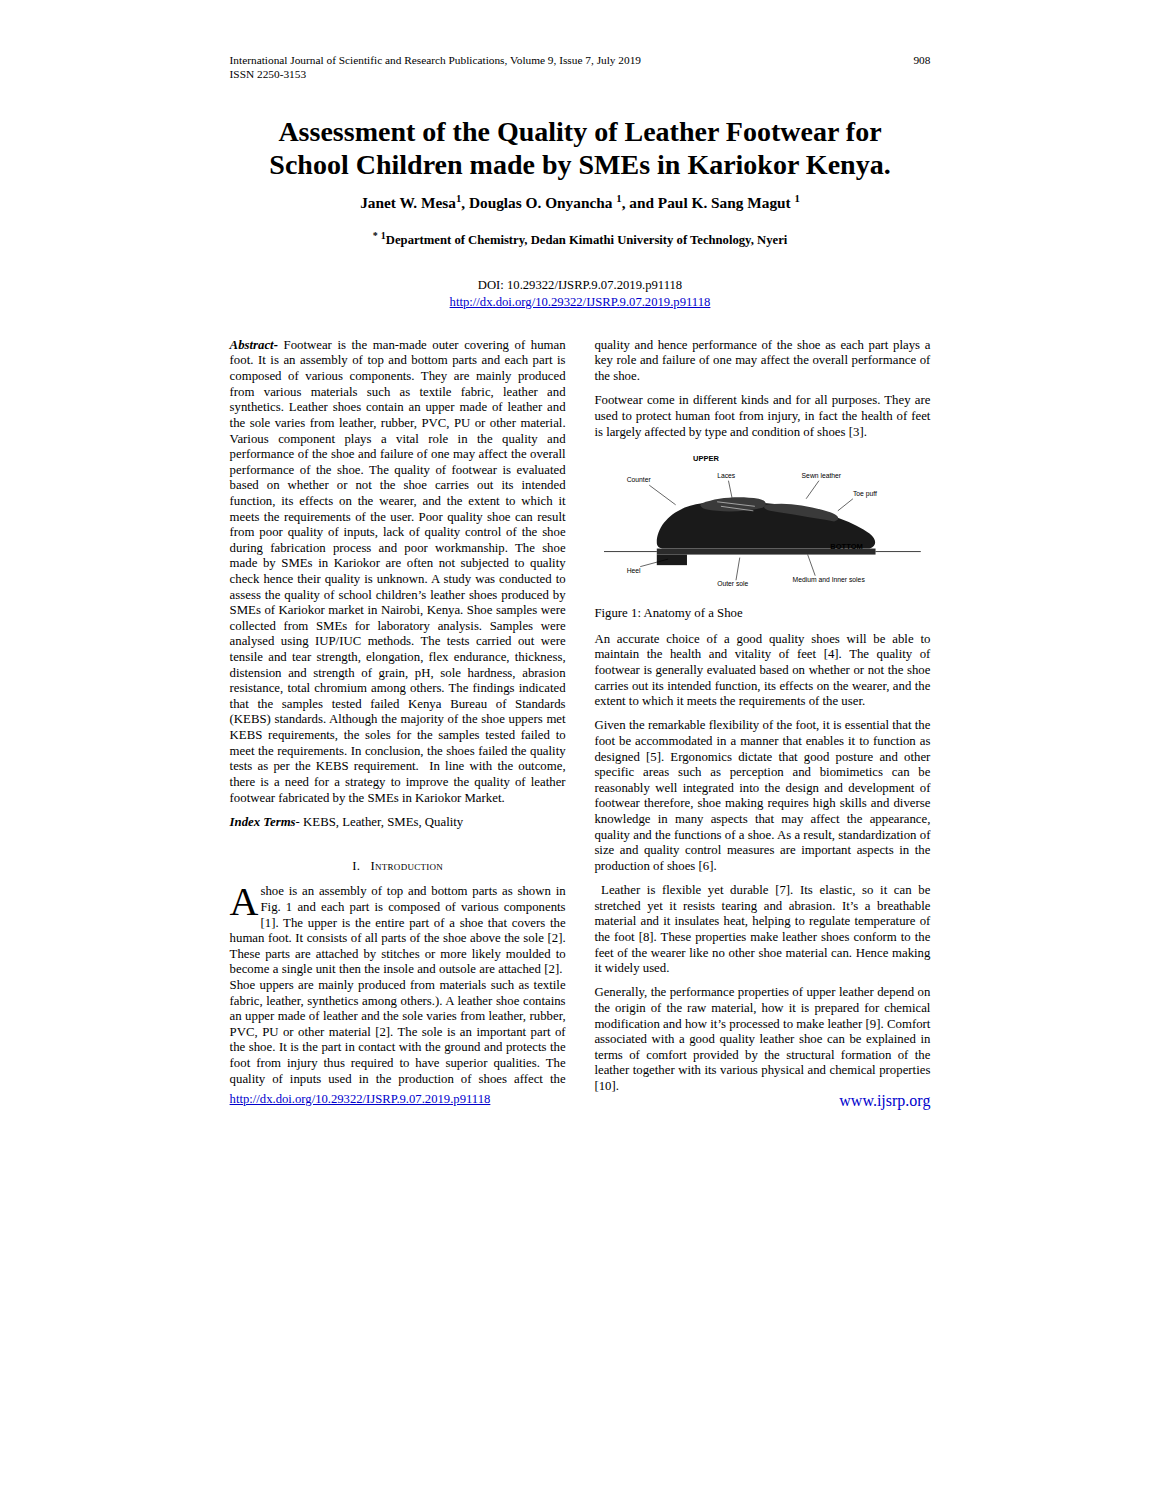International Journal of Scientific and Research Publications, Volume 9, Issue 7, July 2019
ISSN 2250-3153
908
Assessment of the Quality of Leather Footwear for
School Children made by SMEs in Kariokor Kenya.
Janet W. Mesa1, Douglas O. Onyancha 1, and Paul K. Sang Magut 1
* 1Department of Chemistry, Dedan Kimathi University of Technology, Nyeri
DOI: 10.29322/IJSRP.9.07.2019.p91118
http://dx.doi.org/10.29322/IJSRP.9.07.2019.p91118
Abstract- Footwear is the man-made outer covering of human foot. It is an assembly of top and bottom parts and each part is composed of various components. They are mainly produced from various materials such as textile fabric, leather and synthetics. Leather shoes contain an upper made of leather and the sole varies from leather, rubber, PVC, PU or other material. Various component plays a vital role in the quality and performance of the shoe and failure of one may affect the overall performance of the shoe. The quality of footwear is evaluated based on whether or not the shoe carries out its intended function, its effects on the wearer, and the extent to which it meets the requirements of the user. Poor quality shoe can result from poor quality of inputs, lack of quality control of the shoe during fabrication process and poor workmanship. The shoe made by SMEs in Kariokor are often not subjected to quality check hence their quality is unknown. A study was conducted to assess the quality of school children’s leather shoes produced by SMEs of Kariokor market in Nairobi, Kenya. Shoe samples were collected from SMEs for laboratory analysis. Samples were analysed using IUP/IUC methods. The tests carried out were tensile and tear strength, elongation, flex endurance, thickness, distension and strength of grain, pH, sole hardness, abrasion resistance, total chromium among others. The findings indicated that the samples tested failed Kenya Bureau of Standards (KEBS) standards. Although the majority of the shoe uppers met KEBS requirements, the soles for the samples tested failed to meet the requirements. In conclusion, the shoes failed the quality tests as per the KEBS requirement. In line with the outcome, there is a need for a strategy to improve the quality of leather footwear fabricated by the SMEs in Kariokor Market.
Index Terms- KEBS, Leather, SMEs, Quality
I. Introduction
A shoe is an assembly of top and bottom parts as shown in Fig. 1 and each part is composed of various components [1]. The upper is the entire part of a shoe that covers the human foot. It consists of all parts of the shoe above the sole [2]. These parts are attached by stitches or more likely moulded to become a single unit then the insole and outsole are attached [2]. Shoe uppers are mainly produced from materials such as textile fabric, leather, synthetics among others.). A leather shoe contains an upper made of leather and the sole varies from leather, rubber, PVC, PU or other material [2]. The sole is an important part of the shoe. It is the part in contact with the ground and protects the foot from injury thus required to have superior qualities. The quality of inputs used in the production of shoes affect the quality and hence performance of the shoe as each part plays a key role and failure of one may affect the overall performance of the shoe.
Footwear come in different kinds and for all purposes. They are used to protect human foot from injury, in fact the health of feet is largely affected by type and condition of shoes [3].
UPPER Counter Laces Sewn leather Toe puff BOTTOM Heel Outer sole Medium and Inner soles
Figure 1: Anatomy of a Shoe
An accurate choice of a good quality shoes will be able to maintain the health and vitality of feet [4]. The quality of footwear is generally evaluated based on whether or not the shoe carries out its intended function, its effects on the wearer, and the extent to which it meets the requirements of the user.
Given the remarkable flexibility of the foot, it is essential that the foot be accommodated in a manner that enables it to function as designed [5]. Ergonomics dictate that good posture and other specific areas such as perception and biomimetics can be reasonably well integrated into the design and development of footwear therefore, shoe making requires high skills and diverse knowledge in many aspects that may affect the appearance, quality and the functions of a shoe. As a result, standardization of size and quality control measures are important aspects in the production of shoes [6].
Leather is flexible yet durable [7]. Its elastic, so it can be stretched yet it resists tearing and abrasion. It’s a breathable material and it insulates heat, helping to regulate temperature of the foot [8]. These properties make leather shoes conform to the feet of the wearer like no other shoe material can. Hence making it widely used.
Generally, the performance properties of upper leather depend on the origin of the raw material, how it is prepared for chemical modification and how it’s processed to make leather [9]. Comfort associated with a good quality leather shoe can be explained in terms of comfort provided by the structural formation of the leather together with its various physical and chemical properties [10].
http://dx.doi.org/10.29322/IJSRP.9.07.2019.p91118
www.ijsrp.org